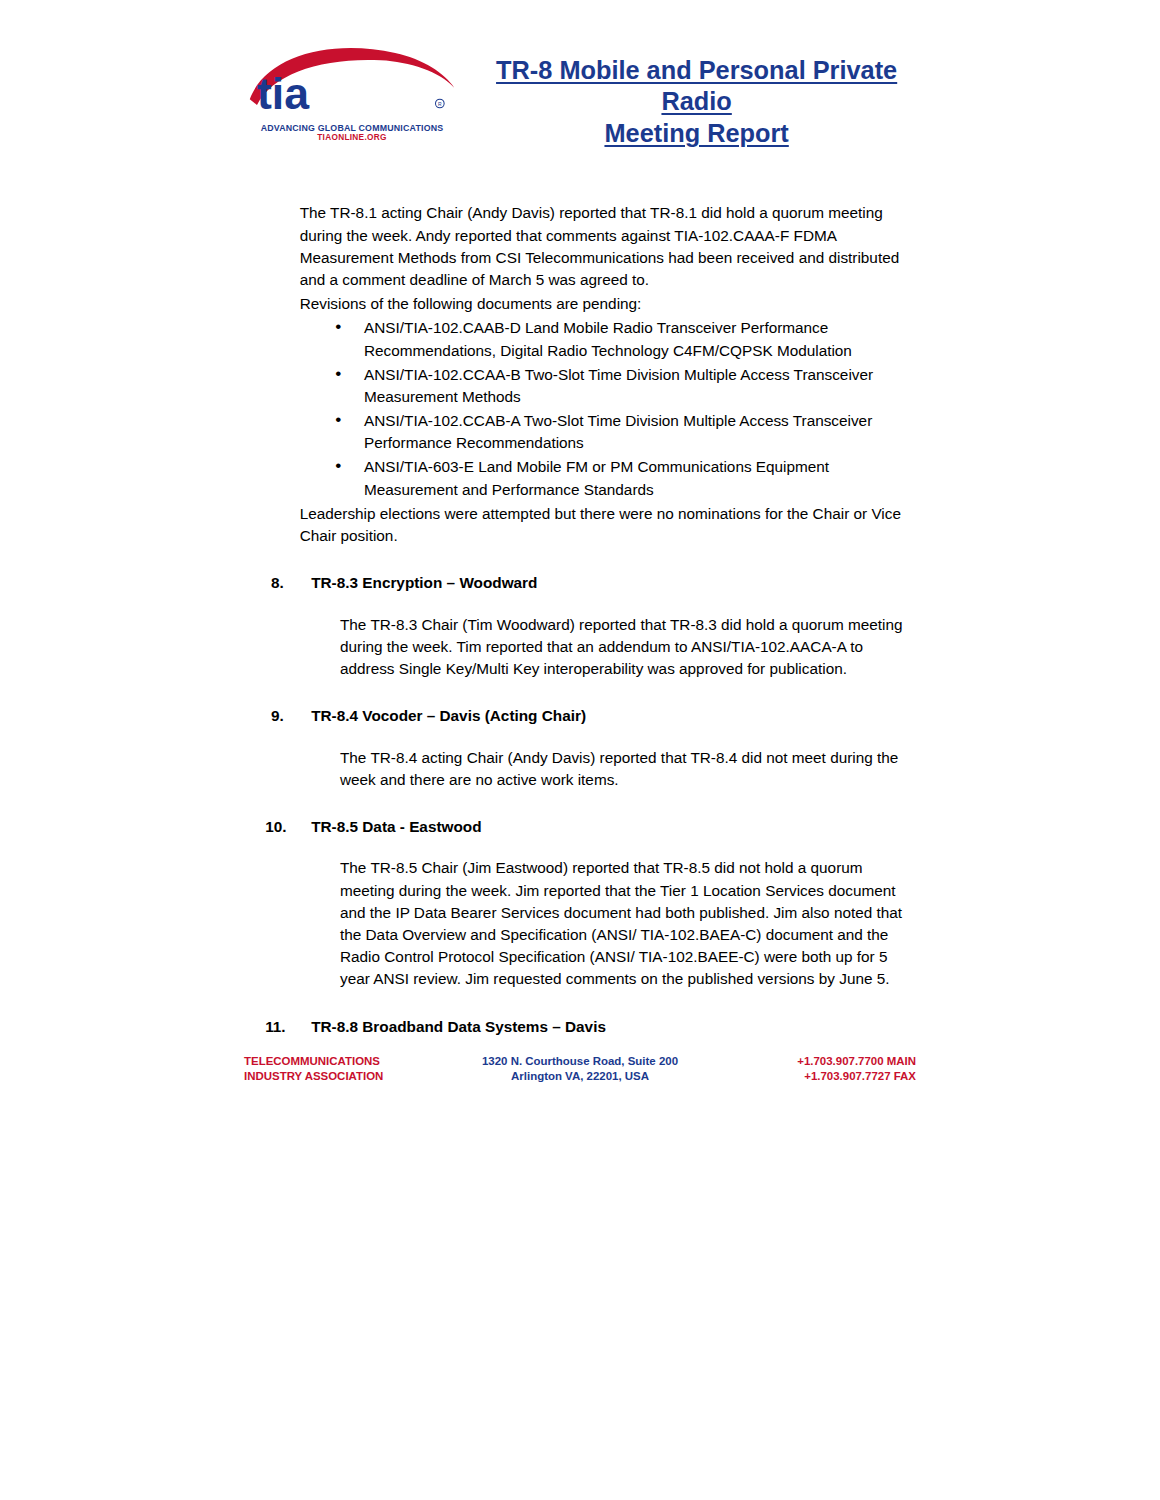tia R
ADVANCING GLOBAL COMMUNICATIONS
TIAONLINE.ORG
TR-8 Mobile and Personal Private Radio Meeting Report
The TR-8.1 acting Chair (Andy Davis) reported that TR-8.1 did hold a quorum meeting during the week. Andy reported that comments against TIA-102.CAAA-F FDMA Measurement Methods from CSI Telecommunications had been received and distributed and a comment deadline of March 5 was agreed to.
Revisions of the following documents are pending:
ANSI/TIA-102.CAAB-D Land Mobile Radio Transceiver Performance Recommendations, Digital Radio Technology C4FM/CQPSK Modulation
ANSI/TIA-102.CCAA-B Two-Slot Time Division Multiple Access Transceiver Measurement Methods
ANSI/TIA-102.CCAB-A Two-Slot Time Division Multiple Access Transceiver Performance Recommendations
ANSI/TIA-603-E Land Mobile FM or PM Communications Equipment Measurement and Performance Standards
Leadership elections were attempted but there were no nominations for the Chair or Vice Chair position.
TR-8.3 Encryption – Woodward
The TR-8.3 Chair (Tim Woodward) reported that TR-8.3 did hold a quorum meeting during the week. Tim reported that an addendum to ANSI/TIA-102.AACA-A to address Single Key/Multi Key interoperability was approved for publication.
TR-8.4 Vocoder – Davis (Acting Chair)
The TR-8.4 acting Chair (Andy Davis) reported that TR-8.4 did not meet during the week and there are no active work items.
TR-8.5 Data - Eastwood
The TR-8.5 Chair (Jim Eastwood) reported that TR-8.5 did not hold a quorum meeting during the week. Jim reported that the Tier 1 Location Services document and the IP Data Bearer Services document had both published. Jim also noted that the Data Overview and Specification (ANSI/ TIA-102.BAEA-C) document and the Radio Control Protocol Specification (ANSI/ TIA-102.BAEE-C) were both up for 5 year ANSI review. Jim requested comments on the published versions by June 5.
TR-8.8 Broadband Data Systems – Davis
TELECOMMUNICATIONS
INDUSTRY ASSOCIATION
1320 N. Courthouse Road, Suite 200
Arlington VA, 22201, USA
+1.703.907.7700 MAIN
+1.703.907.7727 FAX